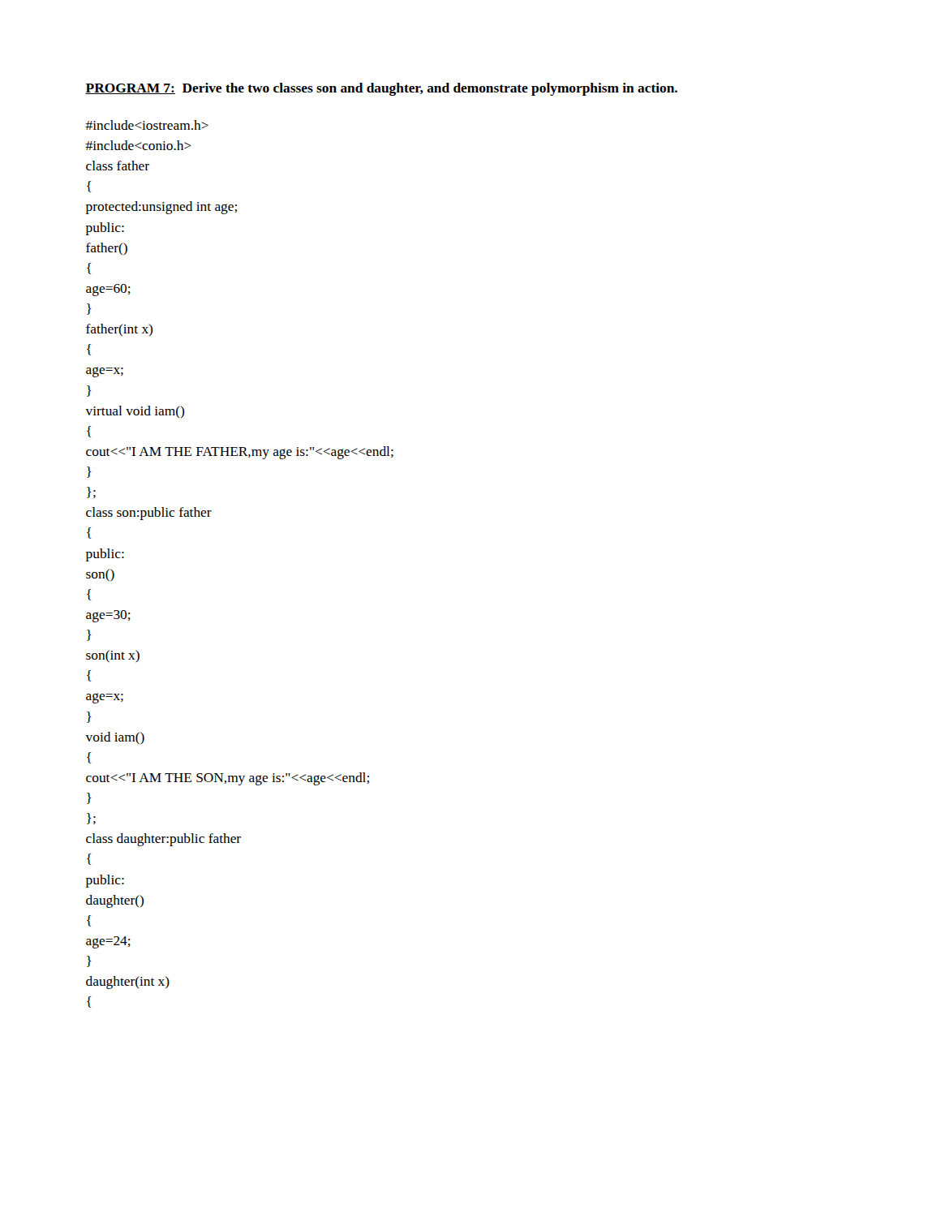PROGRAM 7: Derive the two classes son and daughter, and demonstrate polymorphism in action.
#include<iostream.h>
#include<conio.h>
class father
{
protected:unsigned int age;
public:
father()
{
age=60;
}
father(int x)
{
age=x;
}
virtual void iam()
{
cout<<"I AM THE FATHER,my age is:"<<age<<endl;
}
};
class son:public father
{
public:
son()
{
age=30;
}
son(int x)
{
age=x;
}
void iam()
{
cout<<"I AM THE SON,my age is:"<<age<<endl;
}
};
class daughter:public father
{
public:
daughter()
{
age=24;
}
daughter(int x)
{